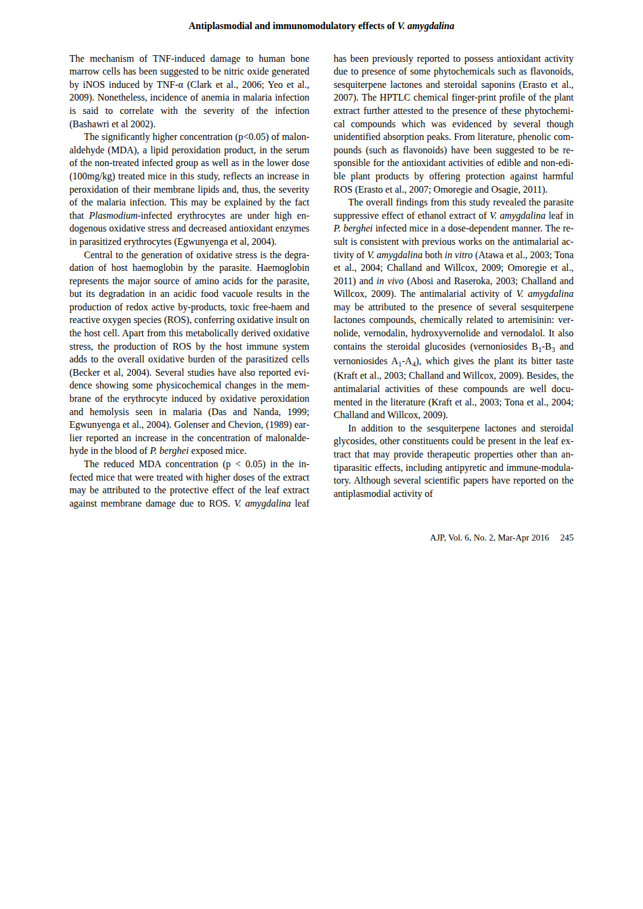Antiplasmodial and immunomodulatory effects of V. amygdalina
The mechanism of TNF-induced damage to human bone marrow cells has been suggested to be nitric oxide generated by iNOS induced by TNF-α (Clark et al., 2006; Yeo et al., 2009). Nonetheless, incidence of anemia in malaria infection is said to correlate with the severity of the infection (Bashawri et al 2002).
The significantly higher concentration (p<0.05) of malonaldehyde (MDA), a lipid peroxidation product, in the serum of the non-treated infected group as well as in the lower dose (100mg/kg) treated mice in this study, reflects an increase in peroxidation of their membrane lipids and, thus, the severity of the malaria infection. This may be explained by the fact that Plasmodium-infected erythrocytes are under high endogenous oxidative stress and decreased antioxidant enzymes in parasitized erythrocytes (Egwunyenga et al, 2004).
Central to the generation of oxidative stress is the degradation of host haemoglobin by the parasite. Haemoglobin represents the major source of amino acids for the parasite, but its degradation in an acidic food vacuole results in the production of redox active by-products, toxic free-haem and reactive oxygen species (ROS), conferring oxidative insult on the host cell. Apart from this metabolically derived oxidative stress, the production of ROS by the host immune system adds to the overall oxidative burden of the parasitized cells (Becker et al, 2004). Several studies have also reported evidence showing some physicochemical changes in the membrane of the erythrocyte induced by oxidative peroxidation and hemolysis seen in malaria (Das and Nanda, 1999; Egwunyenga et al., 2004). Golenser and Chevion, (1989) earlier reported an increase in the concentration of malonaldehyde in the blood of P. berghei exposed mice.
The reduced MDA concentration (p < 0.05) in the infected mice that were treated with higher doses of the extract may be attributed to the protective effect of the leaf extract against membrane damage due to ROS. V. amygdalina leaf has been previously reported to possess antioxidant activity due to presence of some phytochemicals such as flavonoids, sesquiterpene lactones and steroidal saponins (Erasto et al., 2007). The HPTLC chemical finger-print profile of the plant extract further attested to the presence of these phytochemical compounds which was evidenced by several though unidentified absorption peaks. From literature, phenolic compounds (such as flavonoids) have been suggested to be responsible for the antioxidant activities of edible and non-edible plant products by offering protection against harmful ROS (Erasto et al., 2007; Omoregie and Osagie, 2011).
The overall findings from this study revealed the parasite suppressive effect of ethanol extract of V. amygdalina leaf in P. berghei infected mice in a dose-dependent manner. The result is consistent with previous works on the antimalarial activity of V. amygdalina both in vitro (Atawa et al., 2003; Tona et al., 2004; Challand and Willcox, 2009; Omoregie et al., 2011) and in vivo (Abosi and Raseroka, 2003; Challand and Willcox, 2009). The antimalarial activity of V. amygdalina may be attributed to the presence of several sesquiterpene lactones compounds, chemically related to artemisinin: vernolide, vernodalin, hydroxyvernolide and vernodalol. It also contains the steroidal glucosides (vernoniosides B1-B3 and vernoniosides A1-A4), which gives the plant its bitter taste (Kraft et al., 2003; Challand and Willcox, 2009). Besides, the antimalarial activities of these compounds are well documented in the literature (Kraft et al., 2003; Tona et al., 2004; Challand and Willcox, 2009).
In addition to the sesquiterpene lactones and steroidal glycosides, other constituents could be present in the leaf extract that may provide therapeutic properties other than antiparasitic effects, including antipyretic and immune-modulatory. Although several scientific papers have reported on the antiplasmodial activity of
AJP, Vol. 6, No. 2, Mar-Apr 2016 245